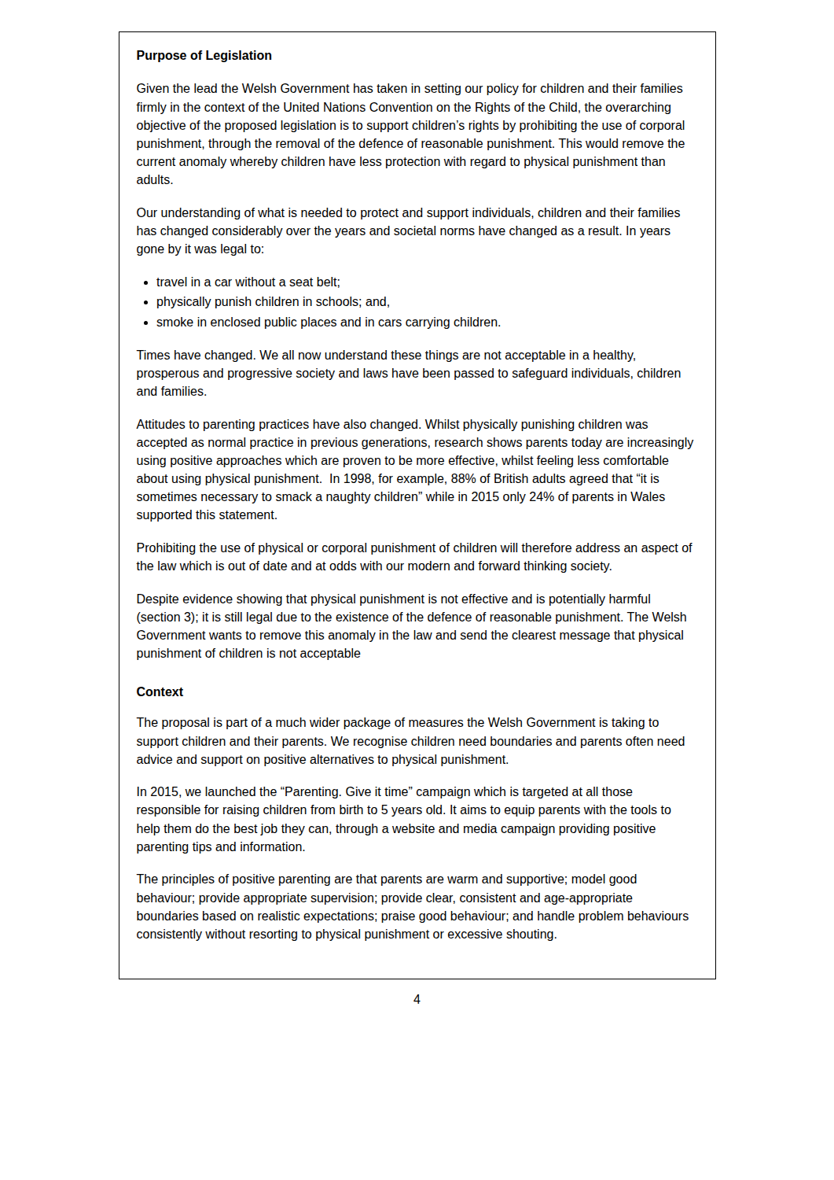Purpose of Legislation
Given the lead the Welsh Government has taken in setting our policy for children and their families firmly in the context of the United Nations Convention on the Rights of the Child, the overarching objective of the proposed legislation is to support children’s rights by prohibiting the use of corporal punishment, through the removal of the defence of reasonable punishment. This would remove the current anomaly whereby children have less protection with regard to physical punishment than adults.
Our understanding of what is needed to protect and support individuals, children and their families has changed considerably over the years and societal norms have changed as a result. In years gone by it was legal to:
travel in a car without a seat belt;
physically punish children in schools; and,
smoke in enclosed public places and in cars carrying children.
Times have changed. We all now understand these things are not acceptable in a healthy, prosperous and progressive society and laws have been passed to safeguard individuals, children and families.
Attitudes to parenting practices have also changed. Whilst physically punishing children was accepted as normal practice in previous generations, research shows parents today are increasingly using positive approaches which are proven to be more effective, whilst feeling less comfortable about using physical punishment. In 1998, for example, 88% of British adults agreed that “it is sometimes necessary to smack a naughty children” while in 2015 only 24% of parents in Wales supported this statement.
Prohibiting the use of physical or corporal punishment of children will therefore address an aspect of the law which is out of date and at odds with our modern and forward thinking society.
Despite evidence showing that physical punishment is not effective and is potentially harmful (section 3); it is still legal due to the existence of the defence of reasonable punishment. The Welsh Government wants to remove this anomaly in the law and send the clearest message that physical punishment of children is not acceptable
Context
The proposal is part of a much wider package of measures the Welsh Government is taking to support children and their parents. We recognise children need boundaries and parents often need advice and support on positive alternatives to physical punishment.
In 2015, we launched the “Parenting. Give it time” campaign which is targeted at all those responsible for raising children from birth to 5 years old. It aims to equip parents with the tools to help them do the best job they can, through a website and media campaign providing positive parenting tips and information.
The principles of positive parenting are that parents are warm and supportive; model good behaviour; provide appropriate supervision; provide clear, consistent and age-appropriate boundaries based on realistic expectations; praise good behaviour; and handle problem behaviours consistently without resorting to physical punishment or excessive shouting.
4